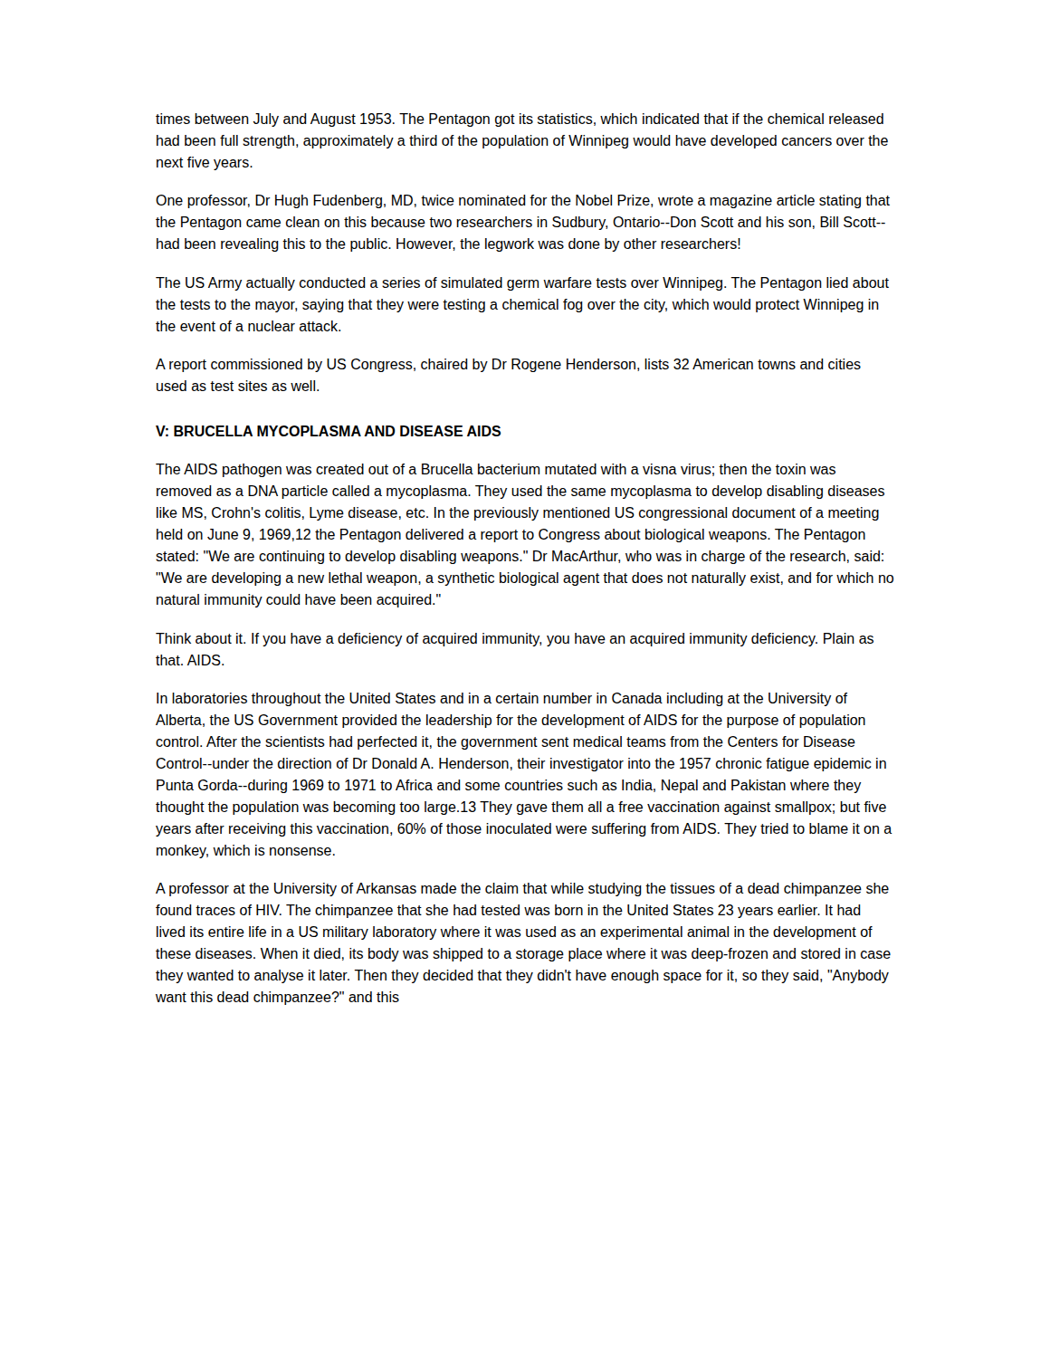times between July and August 1953. The Pentagon got its statistics, which indicated that if the chemical released had been full strength, approximately a third of the population of Winnipeg would have developed cancers over the next five years.
One professor, Dr Hugh Fudenberg, MD, twice nominated for the Nobel Prize, wrote a magazine article stating that the Pentagon came clean on this because two researchers in Sudbury, Ontario--Don Scott and his son, Bill Scott--had been revealing this to the public. However, the legwork was done by other researchers!
The US Army actually conducted a series of simulated germ warfare tests over Winnipeg. The Pentagon lied about the tests to the mayor, saying that they were testing a chemical fog over the city, which would protect Winnipeg in the event of a nuclear attack.
A report commissioned by US Congress, chaired by Dr Rogene Henderson, lists 32 American towns and cities used as test sites as well.
V: BRUCELLA MYCOPLASMA AND DISEASE AIDS
The AIDS pathogen was created out of a Brucella bacterium mutated with a visna virus; then the toxin was removed as a DNA particle called a mycoplasma. They used the same mycoplasma to develop disabling diseases like MS, Crohn's colitis, Lyme disease, etc. In the previously mentioned US congressional document of a meeting held on June 9, 1969,12 the Pentagon delivered a report to Congress about biological weapons. The Pentagon stated: "We are continuing to develop disabling weapons." Dr MacArthur, who was in charge of the research, said: "We are developing a new lethal weapon, a synthetic biological agent that does not naturally exist, and for which no natural immunity could have been acquired."
Think about it. If you have a deficiency of acquired immunity, you have an acquired immunity deficiency. Plain as that. AIDS.
In laboratories throughout the United States and in a certain number in Canada including at the University of Alberta, the US Government provided the leadership for the development of AIDS for the purpose of population control. After the scientists had perfected it, the government sent medical teams from the Centers for Disease Control--under the direction of Dr Donald A. Henderson, their investigator into the 1957 chronic fatigue epidemic in Punta Gorda--during 1969 to 1971 to Africa and some countries such as India, Nepal and Pakistan where they thought the population was becoming too large.13 They gave them all a free vaccination against smallpox; but five years after receiving this vaccination, 60% of those inoculated were suffering from AIDS. They tried to blame it on a monkey, which is nonsense.
A professor at the University of Arkansas made the claim that while studying the tissues of a dead chimpanzee she found traces of HIV. The chimpanzee that she had tested was born in the United States 23 years earlier. It had lived its entire life in a US military laboratory where it was used as an experimental animal in the development of these diseases. When it died, its body was shipped to a storage place where it was deep-frozen and stored in case they wanted to analyse it later. Then they decided that they didn't have enough space for it, so they said, "Anybody want this dead chimpanzee?" and this